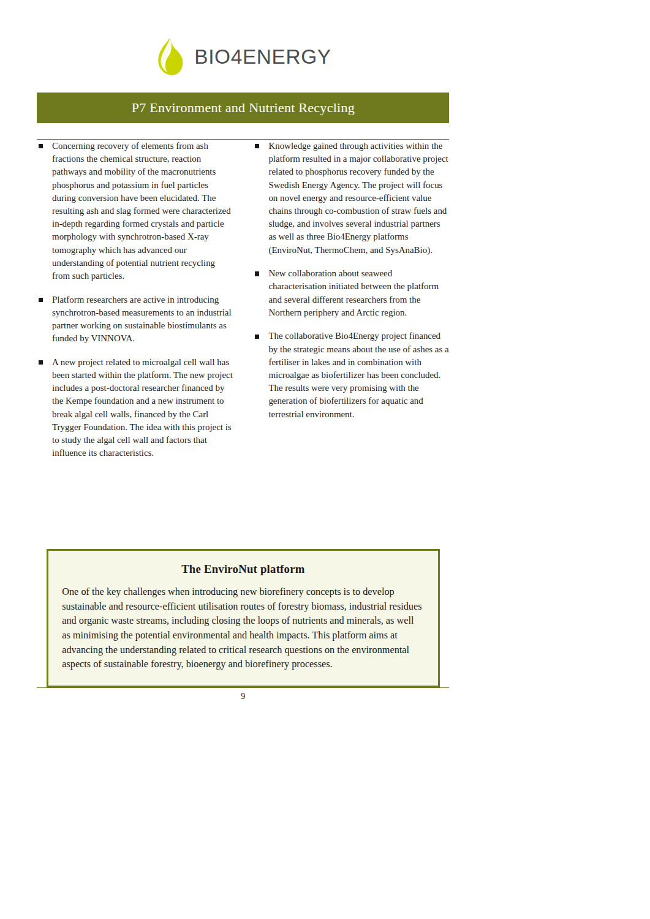BIO4ENERGY
P7 Environment and Nutrient Recycling
Concerning recovery of elements from ash fractions the chemical structure, reaction pathways and mobility of the macronutrients phosphorus and potassium in fuel particles during conversion have been elucidated. The resulting ash and slag formed were characterized in-depth regarding formed crystals and particle morphology with synchrotron-based X-ray tomography which has advanced our understanding of potential nutrient recycling from such particles.
Platform researchers are active in introducing synchrotron-based measurements to an industrial partner working on sustainable biostimulants as funded by VINNOVA.
A new project related to microalgal cell wall has been started within the platform. The new project includes a post-doctoral researcher financed by the Kempe foundation and a new instrument to break algal cell walls, financed by the Carl Trygger Foundation. The idea with this project is to study the algal cell wall and factors that influence its characteristics.
Knowledge gained through activities within the platform resulted in a major collaborative project related to phosphorus recovery funded by the Swedish Energy Agency. The project will focus on novel energy and resource-efficient value chains through co-combustion of straw fuels and sludge, and involves several industrial partners as well as three Bio4Energy platforms (EnviroNut, ThermoChem, and SysAnaBio).
New collaboration about seaweed characterisation initiated between the platform and several different researchers from the Northern periphery and Arctic region.
The collaborative Bio4Energy project financed by the strategic means about the use of ashes as a fertiliser in lakes and in combination with microalgae as biofertilizer has been concluded. The results were very promising with the generation of biofertilizers for aquatic and terrestrial environment.
The EnviroNut platform
One of the key challenges when introducing new biorefinery concepts is to develop sustainable and resource-efficient utilisation routes of forestry biomass, industrial residues and organic waste streams, including closing the loops of nutrients and minerals, as well as minimising the potential environmental and health impacts. This platform aims at advancing the understanding related to critical research questions on the environmental aspects of sustainable forestry, bioenergy and biorefinery processes.
9